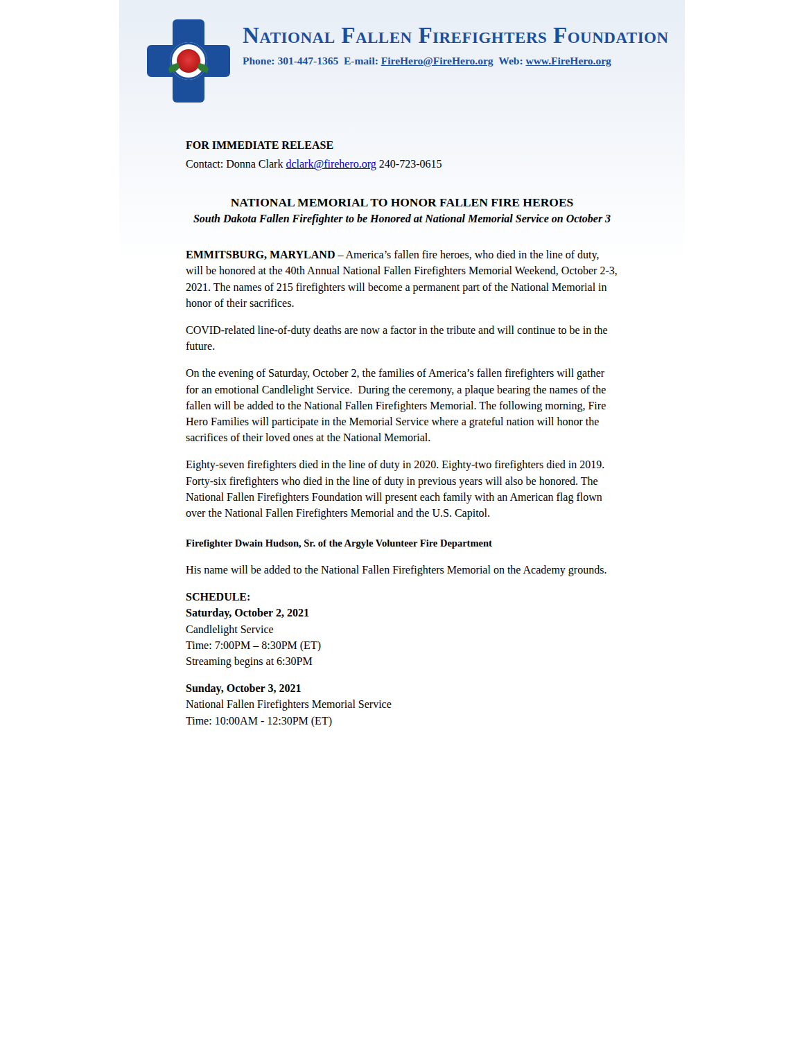National Fallen Firefighters Foundation
Phone: 301-447-1365 E-mail: FireHero@FireHero.org Web: www.FireHero.org
FOR IMMEDIATE RELEASE
Contact: Donna Clark dclark@firehero.org 240-723-0615
NATIONAL MEMORIAL TO HONOR FALLEN FIRE HEROES
South Dakota Fallen Firefighter to be Honored at National Memorial Service on October 3
EMMITSBURG, MARYLAND – America’s fallen fire heroes, who died in the line of duty, will be honored at the 40th Annual National Fallen Firefighters Memorial Weekend, October 2-3, 2021. The names of 215 firefighters will become a permanent part of the National Memorial in honor of their sacrifices.
COVID-related line-of-duty deaths are now a factor in the tribute and will continue to be in the future.
On the evening of Saturday, October 2, the families of America’s fallen firefighters will gather for an emotional Candlelight Service. During the ceremony, a plaque bearing the names of the fallen will be added to the National Fallen Firefighters Memorial. The following morning, Fire Hero Families will participate in the Memorial Service where a grateful nation will honor the sacrifices of their loved ones at the National Memorial.
Eighty-seven firefighters died in the line of duty in 2020. Eighty-two firefighters died in 2019. Forty-six firefighters who died in the line of duty in previous years will also be honored. The National Fallen Firefighters Foundation will present each family with an American flag flown over the National Fallen Firefighters Memorial and the U.S. Capitol.
Firefighter Dwain Hudson, Sr. of the Argyle Volunteer Fire Department
His name will be added to the National Fallen Firefighters Memorial on the Academy grounds.
SCHEDULE:
Saturday, October 2, 2021
Candlelight Service
Time: 7:00PM – 8:30PM (ET)
Streaming begins at 6:30PM
Sunday, October 3, 2021
National Fallen Firefighters Memorial Service
Time: 10:00AM - 12:30PM (ET)